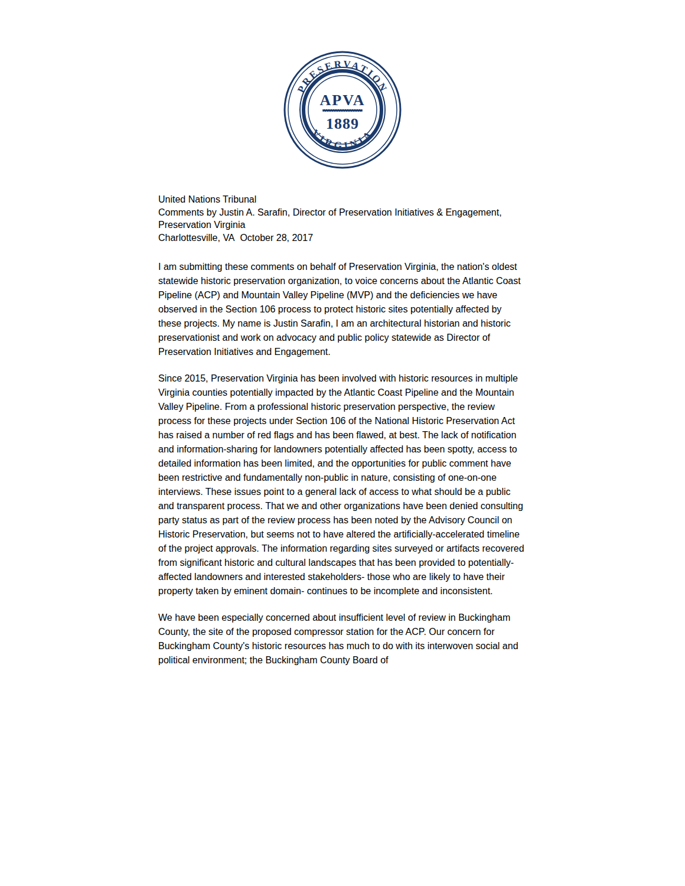PRESERVATION VIRGINIA APVA 1889
United Nations Tribunal
Comments by Justin A. Sarafin, Director of Preservation Initiatives & Engagement, Preservation Virginia
Charlottesville, VA October 28, 2017
I am submitting these comments on behalf of Preservation Virginia, the nation's oldest statewide historic preservation organization, to voice concerns about the Atlantic Coast Pipeline (ACP) and Mountain Valley Pipeline (MVP) and the deficiencies we have observed in the Section 106 process to protect historic sites potentially affected by these projects. My name is Justin Sarafin, I am an architectural historian and historic preservationist and work on advocacy and public policy statewide as Director of Preservation Initiatives and Engagement.
Since 2015, Preservation Virginia has been involved with historic resources in multiple Virginia counties potentially impacted by the Atlantic Coast Pipeline and the Mountain Valley Pipeline. From a professional historic preservation perspective, the review process for these projects under Section 106 of the National Historic Preservation Act has raised a number of red flags and has been flawed, at best. The lack of notification and information-sharing for landowners potentially affected has been spotty, access to detailed information has been limited, and the opportunities for public comment have been restrictive and fundamentally non-public in nature, consisting of one-on-one interviews. These issues point to a general lack of access to what should be a public and transparent process. That we and other organizations have been denied consulting party status as part of the review process has been noted by the Advisory Council on Historic Preservation, but seems not to have altered the artificially-accelerated timeline of the project approvals. The information regarding sites surveyed or artifacts recovered from significant historic and cultural landscapes that has been provided to potentially-affected landowners and interested stakeholders- those who are likely to have their property taken by eminent domain- continues to be incomplete and inconsistent.
We have been especially concerned about insufficient level of review in Buckingham County, the site of the proposed compressor station for the ACP. Our concern for Buckingham County's historic resources has much to do with its interwoven social and political environment; the Buckingham County Board of